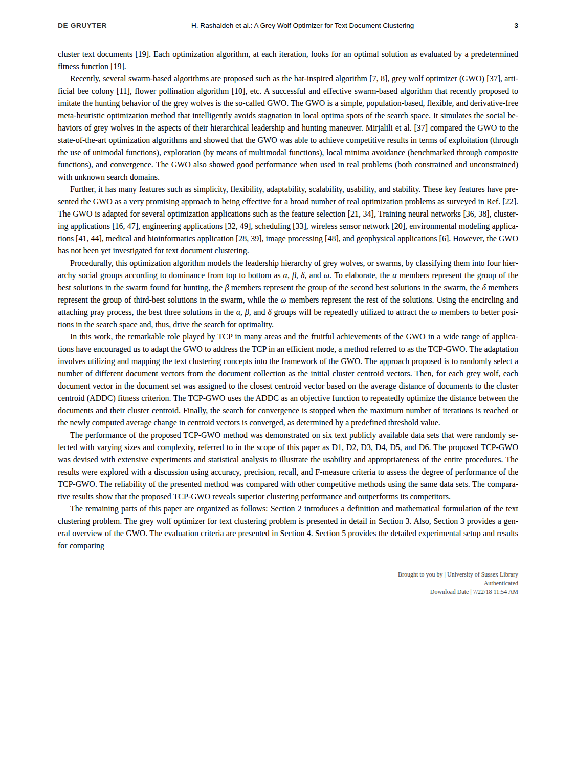DE GRUYTER H. Rashaideh et al.: A Grey Wolf Optimizer for Text Document Clustering 3
cluster text documents [19]. Each optimization algorithm, at each iteration, looks for an optimal solution as evaluated by a predetermined fitness function [19].
Recently, several swarm-based algorithms are proposed such as the bat-inspired algorithm [7, 8], grey wolf optimizer (GWO) [37], artificial bee colony [11], flower pollination algorithm [10], etc. A successful and effective swarm-based algorithm that recently proposed to imitate the hunting behavior of the grey wolves is the so-called GWO. The GWO is a simple, population-based, flexible, and derivative-free meta-heuristic optimization method that intelligently avoids stagnation in local optima spots of the search space. It simulates the social behaviors of grey wolves in the aspects of their hierarchical leadership and hunting maneuver. Mirjalili et al. [37] compared the GWO to the state-of-the-art optimization algorithms and showed that the GWO was able to achieve competitive results in terms of exploitation (through the use of unimodal functions), exploration (by means of multimodal functions), local minima avoidance (benchmarked through composite functions), and convergence. The GWO also showed good performance when used in real problems (both constrained and unconstrained) with unknown search domains.
Further, it has many features such as simplicity, flexibility, adaptability, scalability, usability, and stability. These key features have presented the GWO as a very promising approach to being effective for a broad number of real optimization problems as surveyed in Ref. [22]. The GWO is adapted for several optimization applications such as the feature selection [21, 34], Training neural networks [36, 38], clustering applications [16, 47], engineering applications [32, 49], scheduling [33], wireless sensor network [20], environmental modeling applications [41, 44], medical and bioinformatics application [28, 39], image processing [48], and geophysical applications [6]. However, the GWO has not been yet investigated for text document clustering.
Procedurally, this optimization algorithm models the leadership hierarchy of grey wolves, or swarms, by classifying them into four hierarchy social groups according to dominance from top to bottom as α, β, δ, and ω. To elaborate, the α members represent the group of the best solutions in the swarm found for hunting, the β members represent the group of the second best solutions in the swarm, the δ members represent the group of third-best solutions in the swarm, while the ω members represent the rest of the solutions. Using the encircling and attaching pray process, the best three solutions in the α, β, and δ groups will be repeatedly utilized to attract the ω members to better positions in the search space and, thus, drive the search for optimality.
In this work, the remarkable role played by TCP in many areas and the fruitful achievements of the GWO in a wide range of applications have encouraged us to adapt the GWO to address the TCP in an efficient mode, a method referred to as the TCP-GWO. The adaptation involves utilizing and mapping the text clustering concepts into the framework of the GWO. The approach proposed is to randomly select a number of different document vectors from the document collection as the initial cluster centroid vectors. Then, for each grey wolf, each document vector in the document set was assigned to the closest centroid vector based on the average distance of documents to the cluster centroid (ADDC) fitness criterion. The TCP-GWO uses the ADDC as an objective function to repeatedly optimize the distance between the documents and their cluster centroid. Finally, the search for convergence is stopped when the maximum number of iterations is reached or the newly computed average change in centroid vectors is converged, as determined by a predefined threshold value.
The performance of the proposed TCP-GWO method was demonstrated on six text publicly available data sets that were randomly selected with varying sizes and complexity, referred to in the scope of this paper as D1, D2, D3, D4, D5, and D6. The proposed TCP-GWO was devised with extensive experiments and statistical analysis to illustrate the usability and appropriateness of the entire procedures. The results were explored with a discussion using accuracy, precision, recall, and F-measure criteria to assess the degree of performance of the TCP-GWO. The reliability of the presented method was compared with other competitive methods using the same data sets. The comparative results show that the proposed TCP-GWO reveals superior clustering performance and outperforms its competitors.
The remaining parts of this paper are organized as follows: Section 2 introduces a definition and mathematical formulation of the text clustering problem. The grey wolf optimizer for text clustering problem is presented in detail in Section 3. Also, Section 3 provides a general overview of the GWO. The evaluation criteria are presented in Section 4. Section 5 provides the detailed experimental setup and results for comparing
Brought to you by | University of Sussex Library
Authenticated
Download Date | 7/22/18 11:54 AM